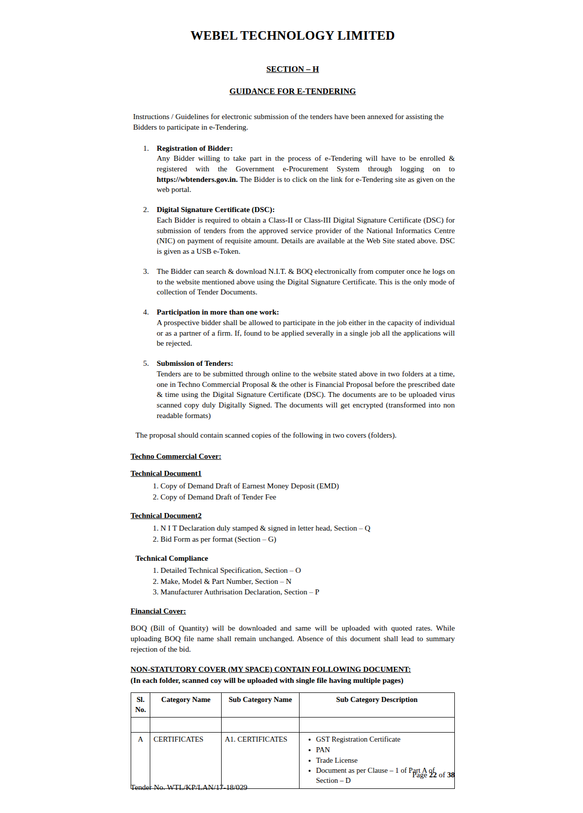WEBEL TECHNOLOGY LIMITED
SECTION – H
GUIDANCE FOR E-TENDERING
Instructions / Guidelines for electronic submission of the tenders have been annexed for assisting the Bidders to participate in e-Tendering.
Registration of Bidder:
Any Bidder willing to take part in the process of e-Tendering will have to be enrolled & registered with the Government e-Procurement System through logging on to https://wbtenders.gov.in. The Bidder is to click on the link for e-Tendering site as given on the web portal.
Digital Signature Certificate (DSC):
Each Bidder is required to obtain a Class-II or Class-III Digital Signature Certificate (DSC) for submission of tenders from the approved service provider of the National Informatics Centre (NIC) on payment of requisite amount. Details are available at the Web Site stated above. DSC is given as a USB e-Token.
The Bidder can search & download N.I.T. & BOQ electronically from computer once he logs on to the website mentioned above using the Digital Signature Certificate. This is the only mode of collection of Tender Documents.
Participation in more than one work:
A prospective bidder shall be allowed to participate in the job either in the capacity of individual or as a partner of a firm. If, found to be applied severally in a single job all the applications will be rejected.
Submission of Tenders:
Tenders are to be submitted through online to the website stated above in two folders at a time, one in Techno Commercial Proposal & the other is Financial Proposal before the prescribed date & time using the Digital Signature Certificate (DSC). The documents are to be uploaded virus scanned copy duly Digitally Signed. The documents will get encrypted (transformed into non readable formats)
The proposal should contain scanned copies of the following in two covers (folders).
Techno Commercial Cover:
Technical Document1
Copy of Demand Draft of Earnest Money Deposit (EMD)
Copy of Demand Draft of Tender Fee
Technical Document2
N I T Declaration duly stamped & signed in letter head, Section – Q
Bid Form as per format (Section – G)
Technical Compliance
Detailed Technical Specification, Section – O
Make, Model & Part Number, Section – N
Manufacturer Authrisation Declaration, Section – P
Financial Cover:
BOQ (Bill of Quantity) will be downloaded and same will be uploaded with quoted rates. While uploading BOQ file name shall remain unchanged. Absence of this document shall lead to summary rejection of the bid.
NON-STATUTORY COVER (MY SPACE) CONTAIN FOLLOWING DOCUMENT:
(In each folder, scanned coy will be uploaded with single file having multiple pages)
| Sl. No. | Category Name | Sub Category Name | Sub Category Description |
| --- | --- | --- | --- |
| A | CERTIFICATES | A1. CERTIFICATES | GST Registration Certificate PAN Trade License Document as per Clause – 1 of Part A of Section – D |
Page 22 of 38
Tender No. WTL/KP/LAN/17-18/029